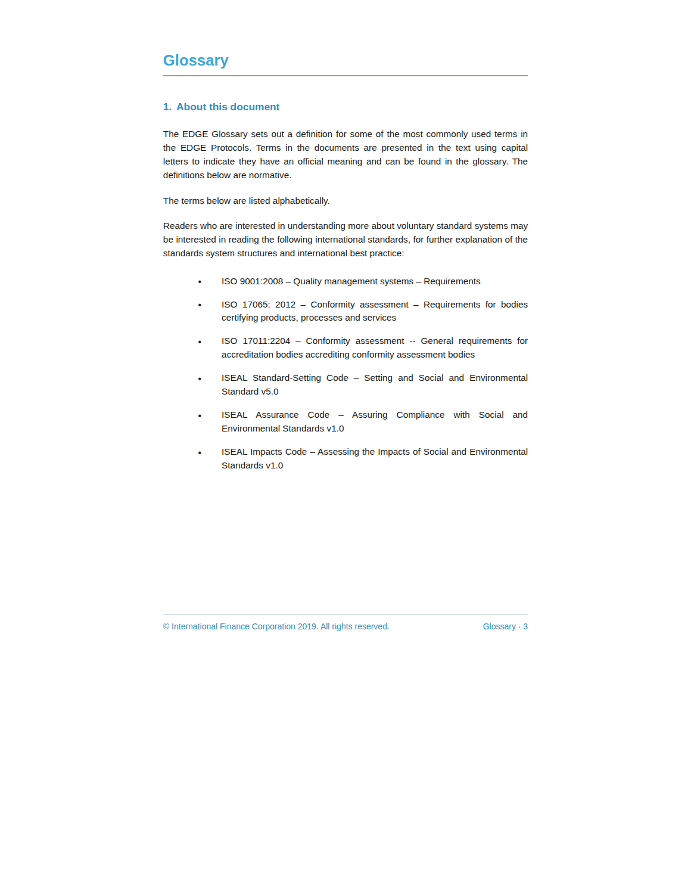Glossary
1. About this document
The EDGE Glossary sets out a definition for some of the most commonly used terms in the EDGE Protocols. Terms in the documents are presented in the text using capital letters to indicate they have an official meaning and can be found in the glossary. The definitions below are normative.
The terms below are listed alphabetically.
Readers who are interested in understanding more about voluntary standard systems may be interested in reading the following international standards, for further explanation of the standards system structures and international best practice:
ISO 9001:2008 – Quality management systems – Requirements
ISO 17065: 2012 – Conformity assessment – Requirements for bodies certifying products, processes and services
ISO 17011:2204 – Conformity assessment -- General requirements for accreditation bodies accrediting conformity assessment bodies
ISEAL Standard-Setting Code – Setting and Social and Environmental Standard v5.0
ISEAL Assurance Code – Assuring Compliance with Social and Environmental Standards v1.0
ISEAL Impacts Code – Assessing the Impacts of Social and Environmental Standards v1.0
© International Finance Corporation 2019. All rights reserved.
Glossary · 3